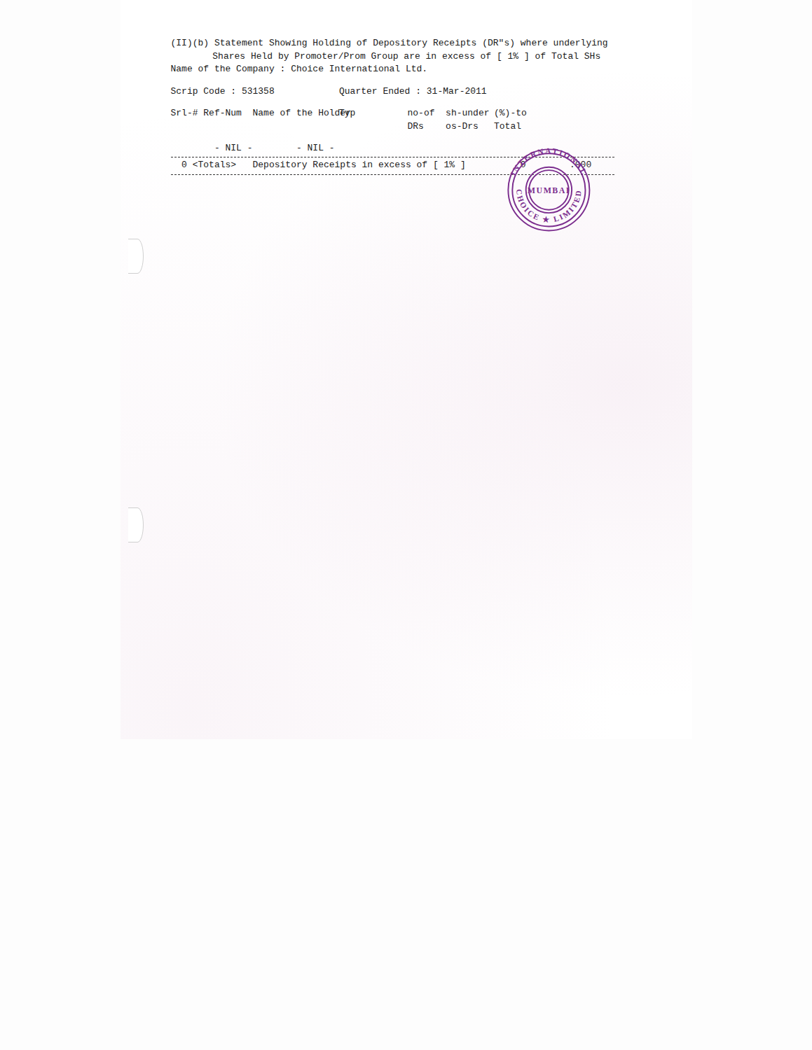(II)(b) Statement Showing Holding of Depository Receipts (DR"s) where underlying Shares Held by Promoter/Prom Group are in excess of [ 1% ] of Total SHs Name of the Company : Choice International Ltd.
Scrip Code : 531358 Quarter Ended : 31-Mar-2011
Srl-# Ref-Num Name of the Holder Typ no-of sh-under (%)-to
DRs os-Drs Total
- NIL - - NIL -
0 <Totals> Depository Receipts in excess of [ 1% ] 0 .000
INTERNATIONAL CHOICE ★ LIMITED MUMBAI